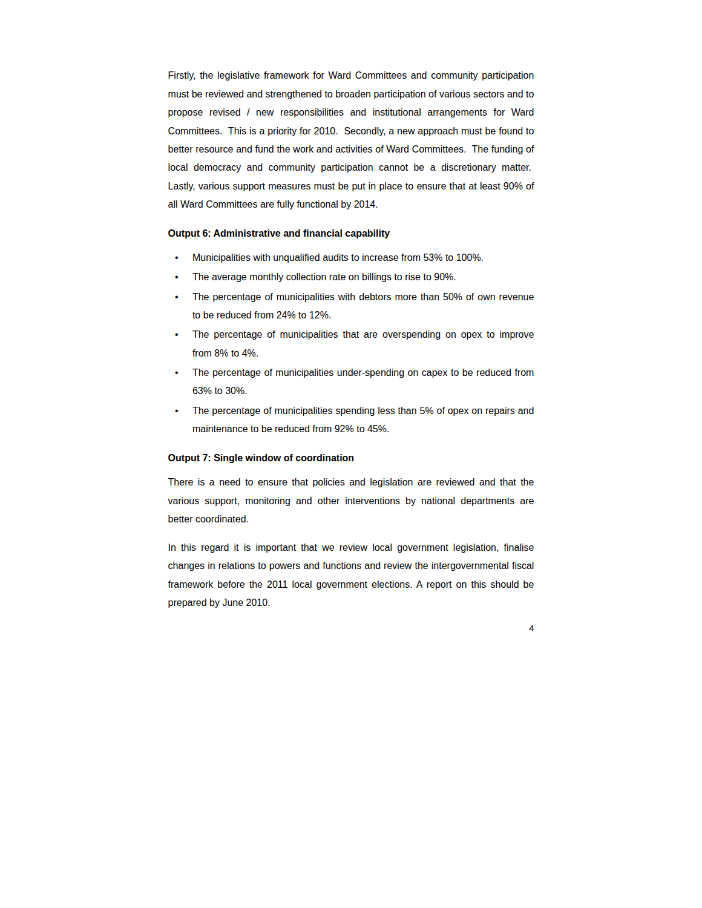Firstly, the legislative framework for Ward Committees and community participation must be reviewed and strengthened to broaden participation of various sectors and to propose revised / new responsibilities and institutional arrangements for Ward Committees. This is a priority for 2010. Secondly, a new approach must be found to better resource and fund the work and activities of Ward Committees. The funding of local democracy and community participation cannot be a discretionary matter. Lastly, various support measures must be put in place to ensure that at least 90% of all Ward Committees are fully functional by 2014.
Output 6: Administrative and financial capability
Municipalities with unqualified audits to increase from 53% to 100%.
The average monthly collection rate on billings to rise to 90%.
The percentage of municipalities with debtors more than 50% of own revenue to be reduced from 24% to 12%.
The percentage of municipalities that are overspending on opex to improve from 8% to 4%.
The percentage of municipalities under-spending on capex to be reduced from 63% to 30%.
The percentage of municipalities spending less than 5% of opex on repairs and maintenance to be reduced from 92% to 45%.
Output 7: Single window of coordination
There is a need to ensure that policies and legislation are reviewed and that the various support, monitoring and other interventions by national departments are better coordinated.
In this regard it is important that we review local government legislation, finalise changes in relations to powers and functions and review the intergovernmental fiscal framework before the 2011 local government elections. A report on this should be prepared by June 2010.
4